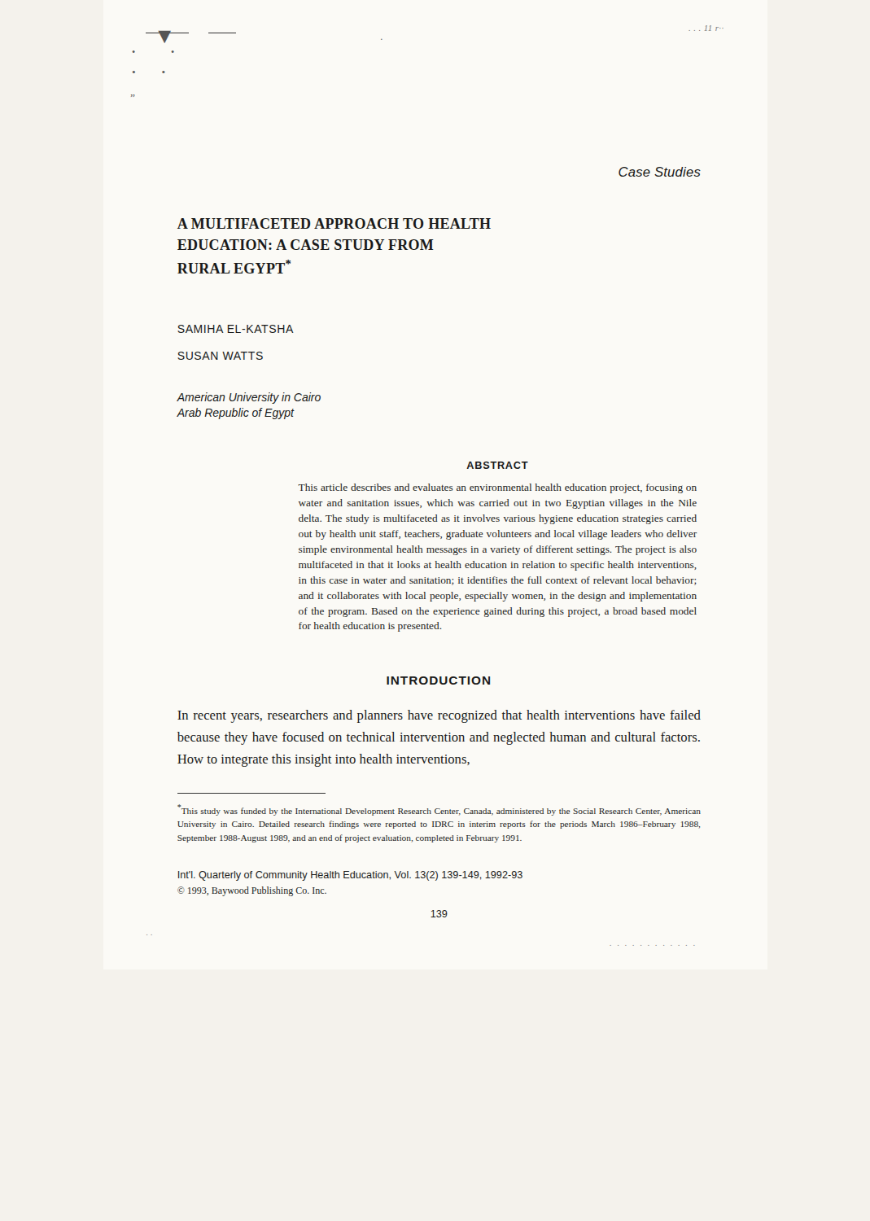.
. . . 11 r··
▼ • • • • „
Case Studies
A Multifaceted Approach to Health
Education: A Case Study from
Rural Egypt*
Samiha El-Katsha
Susan Watts
American University in Cairo
Arab Republic of Egypt
ABSTRACT
This article describes and evaluates an environmental health education project, focusing on water and sanitation issues, which was carried out in two Egyptian villages in the Nile delta. The study is multifaceted as it involves various hygiene education strategies carried out by health unit staff, teachers, graduate volunteers and local village leaders who deliver simple environmental health messages in a variety of different settings. The project is also multifaceted in that it looks at health education in relation to specific health interventions, in this case in water and sanitation; it identifies the full context of relevant local behavior; and it collaborates with local people, especially women, in the design and implementation of the program. Based on the experience gained during this project, a broad based model for health education is presented.
INTRODUCTION
In recent years, researchers and planners have recognized that health interventions have failed because they have focused on technical intervention and neglected human and cultural factors. How to integrate this insight into health interventions,
*This study was funded by the International Development Research Center, Canada, administered by the Social Research Center, American University in Cairo. Detailed research findings were reported to IDRC in interim reports for the periods March 1986–February 1988, September 1988-August 1989, and an end of project evaluation, completed in February 1991.
Int'l. Quarterly of Community Health Education, Vol. 13(2) 139-149, 1992-93
© 1993, Baywood Publishing Co. Inc.
139
. .
. . . . . . . . . . . .